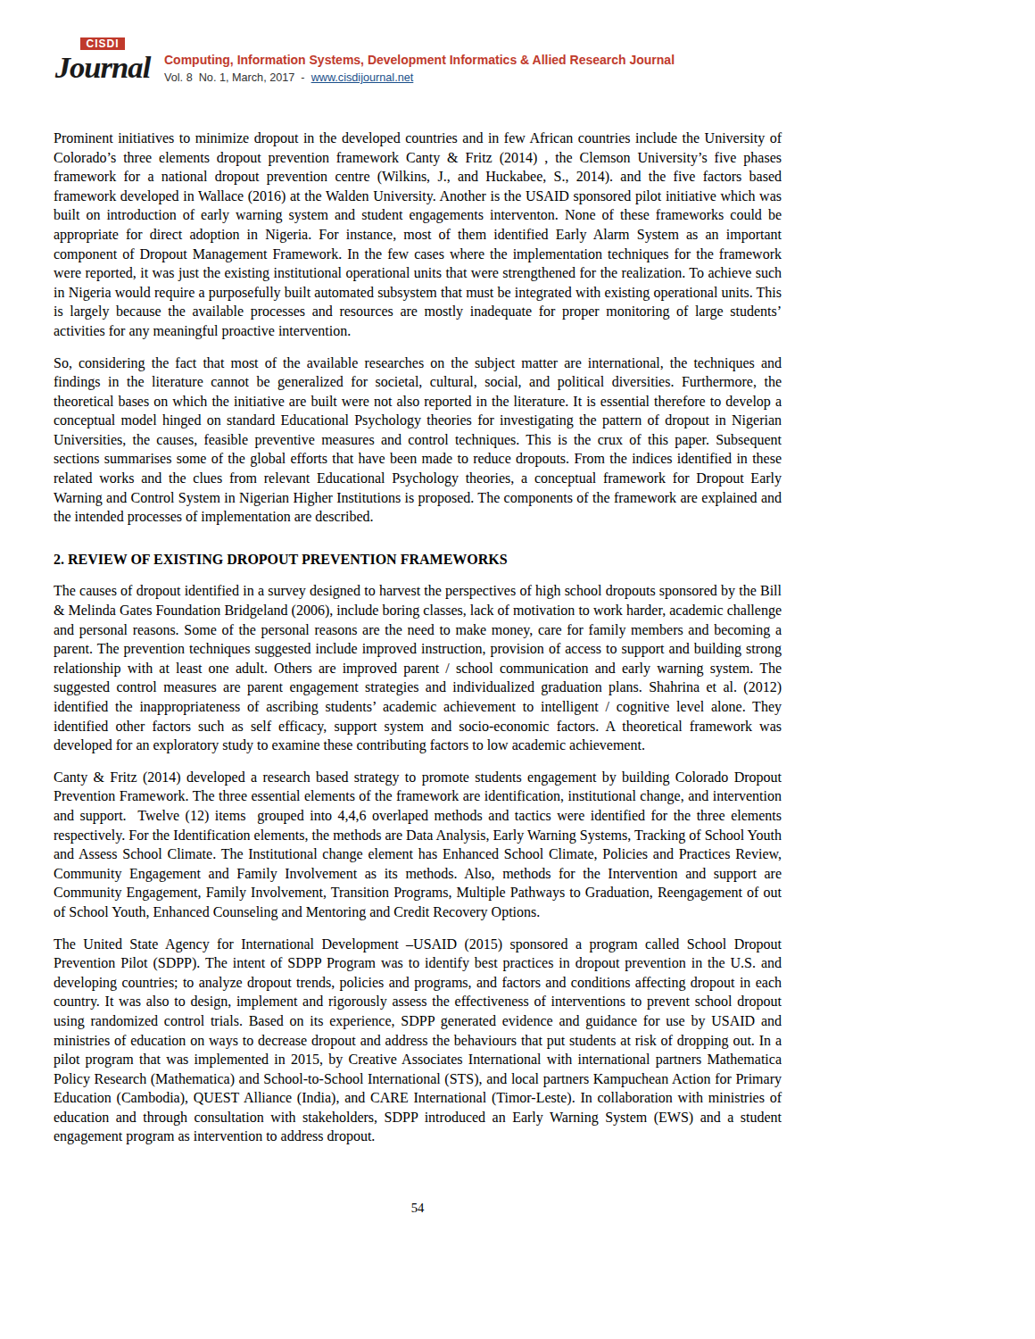CISDI Journal
Computing, Information Systems, Development Informatics & Allied Research Journal
Vol. 8 No. 1, March, 2017 - www.cisdijournal.net
Prominent initiatives to minimize dropout in the developed countries and in few African countries include the University of Colorado’s three elements dropout prevention framework Canty & Fritz (2014) , the Clemson University’s five phases framework for a national dropout prevention centre (Wilkins, J., and Huckabee, S., 2014). and the five factors based framework developed in Wallace (2016) at the Walden University. Another is the USAID sponsored pilot initiative which was built on introduction of early warning system and student engagements interventon. None of these frameworks could be appropriate for direct adoption in Nigeria. For instance, most of them identified Early Alarm System as an important component of Dropout Management Framework. In the few cases where the implementation techniques for the framework were reported, it was just the existing institutional operational units that were strengthened for the realization. To achieve such in Nigeria would require a purposefully built automated subsystem that must be integrated with existing operational units. This is largely because the available processes and resources are mostly inadequate for proper monitoring of large students’ activities for any meaningful proactive intervention.
So, considering the fact that most of the available researches on the subject matter are international, the techniques and findings in the literature cannot be generalized for societal, cultural, social, and political diversities. Furthermore, the theoretical bases on which the initiative are built were not also reported in the literature. It is essential therefore to develop a conceptual model hinged on standard Educational Psychology theories for investigating the pattern of dropout in Nigerian Universities, the causes, feasible preventive measures and control techniques. This is the crux of this paper. Subsequent sections summarises some of the global efforts that have been made to reduce dropouts. From the indices identified in these related works and the clues from relevant Educational Psychology theories, a conceptual framework for Dropout Early Warning and Control System in Nigerian Higher Institutions is proposed. The components of the framework are explained and the intended processes of implementation are described.
2. REVIEW OF EXISTING DROPOUT PREVENTION FRAMEWORKS
The causes of dropout identified in a survey designed to harvest the perspectives of high school dropouts sponsored by the Bill & Melinda Gates Foundation Bridgeland (2006), include boring classes, lack of motivation to work harder, academic challenge and personal reasons. Some of the personal reasons are the need to make money, care for family members and becoming a parent. The prevention techniques suggested include improved instruction, provision of access to support and building strong relationship with at least one adult. Others are improved parent / school communication and early warning system. The suggested control measures are parent engagement strategies and individualized graduation plans. Shahrina et al. (2012) identified the inappropriateness of ascribing students’ academic achievement to intelligent / cognitive level alone. They identified other factors such as self efficacy, support system and socio-economic factors. A theoretical framework was developed for an exploratory study to examine these contributing factors to low academic achievement.
Canty & Fritz (2014) developed a research based strategy to promote students engagement by building Colorado Dropout Prevention Framework. The three essential elements of the framework are identification, institutional change, and intervention and support. Twelve (12) items grouped into 4,4,6 overlaped methods and tactics were identified for the three elements respectively. For the Identification elements, the methods are Data Analysis, Early Warning Systems, Tracking of School Youth and Assess School Climate. The Institutional change element has Enhanced School Climate, Policies and Practices Review, Community Engagement and Family Involvement as its methods. Also, methods for the Intervention and support are Community Engagement, Family Involvement, Transition Programs, Multiple Pathways to Graduation, Reengagement of out of School Youth, Enhanced Counseling and Mentoring and Credit Recovery Options.
The United State Agency for International Development –USAID (2015) sponsored a program called School Dropout Prevention Pilot (SDPP). The intent of SDPP Program was to identify best practices in dropout prevention in the U.S. and developing countries; to analyze dropout trends, policies and programs, and factors and conditions affecting dropout in each country. It was also to design, implement and rigorously assess the effectiveness of interventions to prevent school dropout using randomized control trials. Based on its experience, SDPP generated evidence and guidance for use by USAID and ministries of education on ways to decrease dropout and address the behaviours that put students at risk of dropping out. In a pilot program that was implemented in 2015, by Creative Associates International with international partners Mathematica Policy Research (Mathematica) and School-to-School International (STS), and local partners Kampuchean Action for Primary Education (Cambodia), QUEST Alliance (India), and CARE International (Timor-Leste). In collaboration with ministries of education and through consultation with stakeholders, SDPP introduced an Early Warning System (EWS) and a student engagement program as intervention to address dropout.
54